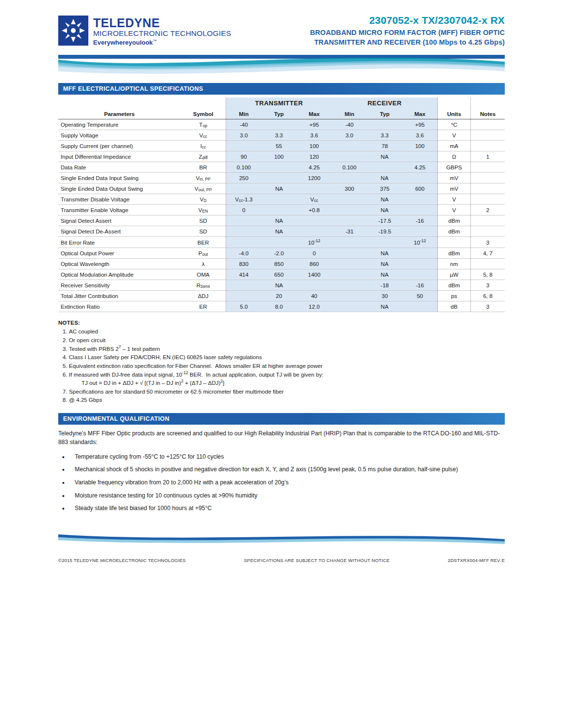TELEDYNE
MICROELECTRONIC TECHNOLOGIES
Everywhereyoulook™
2307052-x TX/2307042-x RX
BROADBAND MICRO FORM FACTOR (MFF) FIBER OPTIC
TRANSMITTER AND RECEIVER (100 Mbps to 4.25 Gbps)
MFF ELECTRICAL/OPTICAL SPECIFICATIONS
| | | TRANSMITTER | RECEIVER | | |
| --- | --- | --- | --- | --- | --- |
| Parameters | Symbol | Min | Typ | Max | Min | Typ | Max | Units | Notes |
| Operating Temperature | T op | -40 | | +95 | -40 | | +95 | °C | |
| Supply Voltage | V cc | 3.0 | 3.3 | 3.6 | 3.0 | 3.3 | 3.6 | V | |
| Supply Current (per channel) | I cc | | 55 | 100 | | 78 | 100 | mA | |
| Input Differential Impedance | Z diff | 90 | 100 | 120 | NA | Ω | 1 |
| Data Rate | BR | 0.100 | | 4.25 | 0.100 | | 4.25 | GBPS | |
| Single Ended Data Input Swing | V in, PP | 250 | | 1200 | NA | mV | |
| Single Ended Data Output Swing | V out, PP | NA | 300 | 375 | 600 | mV | |
| Transmitter Disable Voltage | V D | V cc -1.3 | | V cc | NA | V | |
| Transmitter Enable Voltage | V EN | 0 | | +0.8 | NA | V | 2 |
| Signal Detect Assert | SD | NA | | -17.5 | -16 | dBm | |
| Signal Detect De-Assert | SD | NA | -31 | -19.5 | | dBm | |
| Bit Error Rate | BER | | | 10 -12 | | | 10 -12 | | 3 |
| Optical Output Power | P out | -4.0 | -2.0 | 0 | NA | dBm | 4, 7 |
| Optical Wavelength | λ | 830 | 850 | 860 | NA | nm | |
| Optical Modulation Amplitude | OMA | 414 | 650 | 1400 | NA | µW | 5, 8 |
| Receiver Sensitivity | R Sens | NA | | -18 | -16 | dBm | 3 |
| Total Jitter Contribution | ΔDJ | | 20 | 40 | | 30 | 50 | ps | 6, 8 |
| Extinction Ratio | ER | 5.0 | 8.0 | 12.0 | NA | dB | 3 |
NOTES:
AC coupled
Or open circuit
Tested with PRBS 27 – 1 test pattern
Class I Laser Safety per FDA/CDRH, EN (IEC) 60825 laser safety regulations
Equivalent extinction ratio specification for Fiber Channel. Allows smaller ER at higher average power
If measured with DJ-free data input signal, 10-12 BER. In actual application, output TJ will be given by: TJ out = DJ in + ΔDJ + √ [(TJ in – DJ in)2 + (ΔTJ – ΔDJ)2]
Specifications are for standard 50 micrometer or 62.5 micrometer fiber multimode fiber
@ 4.25 Gbps
ENVIRONMENTAL QUALIFICATION
Teledyne’s MFF Fiber Optic products are screened and qualified to our High Reliability Industrial Part (HRIP) Plan that is comparable to the RTCA DO-160 and MIL-STD-883 standards:
Temperature cycling from -55°C to +125°C for 110 cycles
Mechanical shock of 5 shocks in positive and negative direction for each X, Y, and Z axis (1500g level peak, 0.5 ms pulse duration, half-sine pulse)
Variable frequency vibration from 20 to 2,000 Hz with a peak acceleration of 20g’s
Moisture resistance testing for 10 continuous cycles at >90% humidity
Steady state life test biased for 1000 hours at +95°C
©2015 TELEDYNE MICROELECTRONIC TECHNOLOGIES
SPECIFICATIONS ARE SUBJECT TO CHANGE WITHOUT NOTICE
2DSTXRX004-MFF REV E